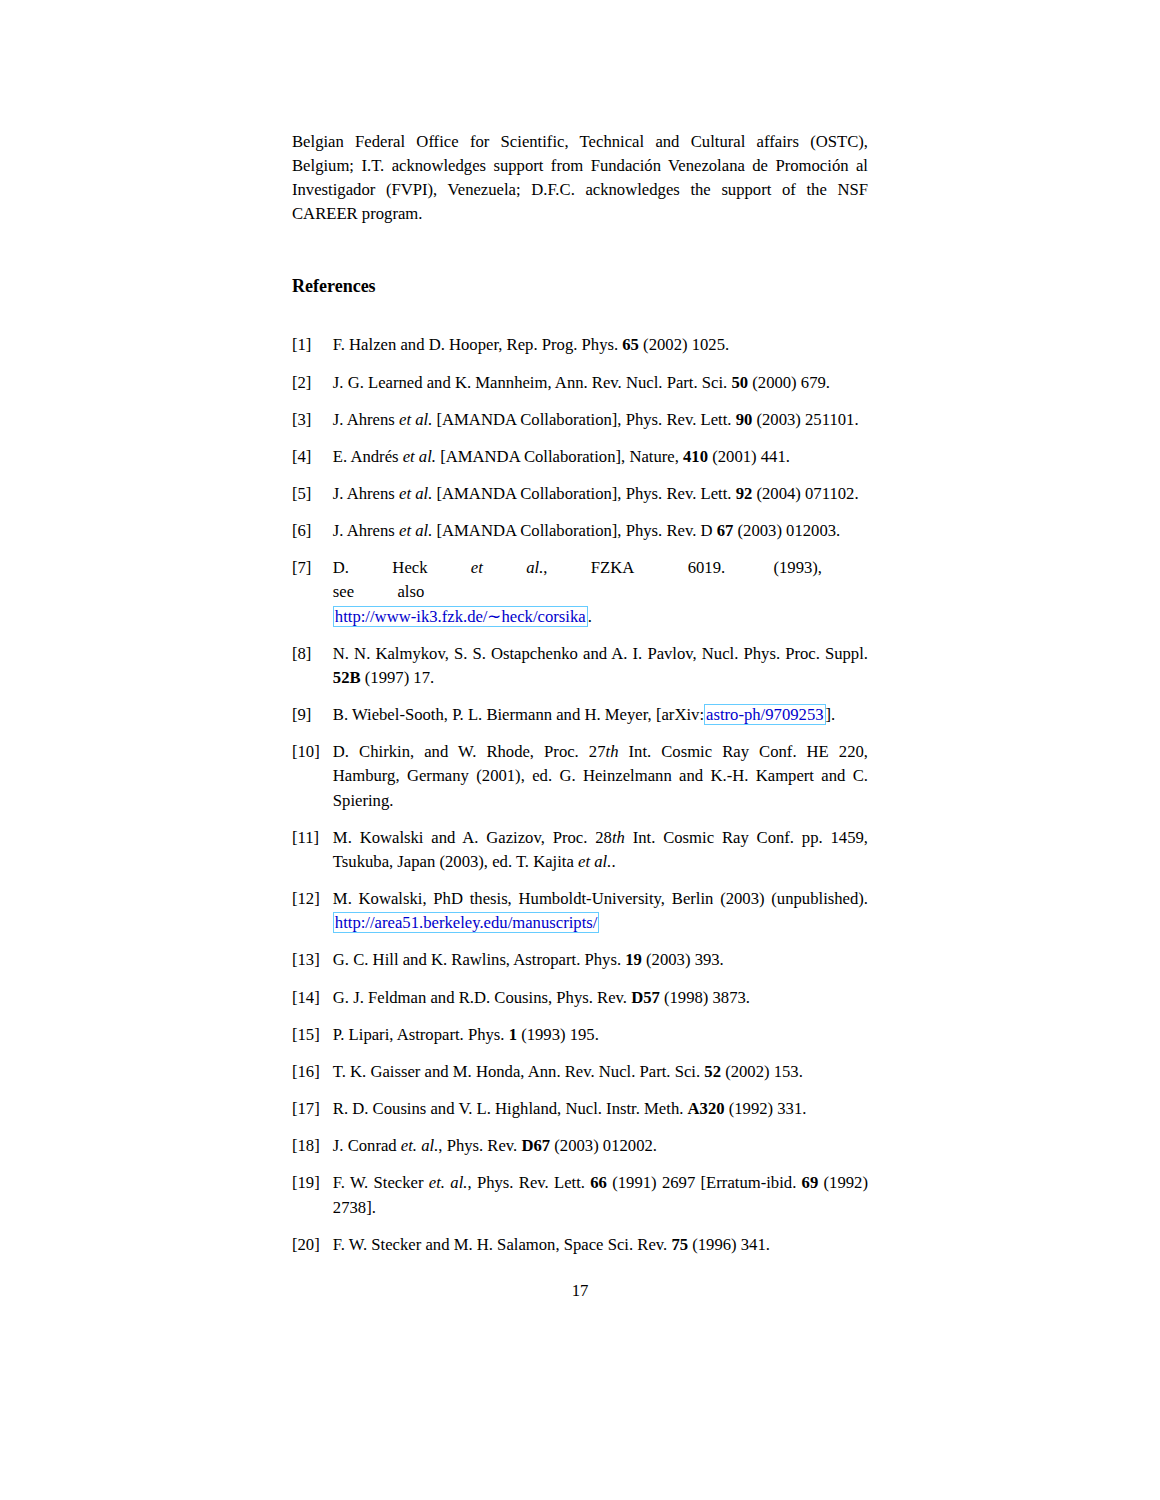Belgian Federal Office for Scientific, Technical and Cultural affairs (OSTC), Belgium; I.T. acknowledges support from Fundación Venezolana de Promoción al Investigador (FVPI), Venezuela; D.F.C. acknowledges the support of the NSF CAREER program.
References
[1] F. Halzen and D. Hooper, Rep. Prog. Phys. 65 (2002) 1025.
[2] J. G. Learned and K. Mannheim, Ann. Rev. Nucl. Part. Sci. 50 (2000) 679.
[3] J. Ahrens et al. [AMANDA Collaboration], Phys. Rev. Lett. 90 (2003) 251101.
[4] E. Andrés et al. [AMANDA Collaboration], Nature, 410 (2001) 441.
[5] J. Ahrens et al. [AMANDA Collaboration], Phys. Rev. Lett. 92 (2004) 071102.
[6] J. Ahrens et al. [AMANDA Collaboration], Phys. Rev. D 67 (2003) 012003.
[7] D. Heck et al., FZKA 6019. (1993), see also
http://www-ik3.fzk.de/∼heck/corsika.
[8] N. N. Kalmykov, S. S. Ostapchenko and A. I. Pavlov, Nucl. Phys. Proc. Suppl. 52B (1997) 17.
[9] B. Wiebel-Sooth, P. L. Biermann and H. Meyer, [arXiv:astro-ph/9709253].
[10] D. Chirkin, and W. Rhode, Proc. 27th Int. Cosmic Ray Conf. HE 220, Hamburg, Germany (2001), ed. G. Heinzelmann and K.-H. Kampert and C. Spiering.
[11] M. Kowalski and A. Gazizov, Proc. 28th Int. Cosmic Ray Conf. pp. 1459, Tsukuba, Japan (2003), ed. T. Kajita et al..
[12] M. Kowalski, PhD thesis, Humboldt-University, Berlin (2003) (unpublished). http://area51.berkeley.edu/manuscripts/
[13] G. C. Hill and K. Rawlins, Astropart. Phys. 19 (2003) 393.
[14] G. J. Feldman and R.D. Cousins, Phys. Rev. D57 (1998) 3873.
[15] P. Lipari, Astropart. Phys. 1 (1993) 195.
[16] T. K. Gaisser and M. Honda, Ann. Rev. Nucl. Part. Sci. 52 (2002) 153.
[17] R. D. Cousins and V. L. Highland, Nucl. Instr. Meth. A320 (1992) 331.
[18] J. Conrad et. al., Phys. Rev. D67 (2003) 012002.
[19] F. W. Stecker et. al., Phys. Rev. Lett. 66 (1991) 2697 [Erratum-ibid. 69 (1992) 2738].
[20] F. W. Stecker and M. H. Salamon, Space Sci. Rev. 75 (1996) 341.
17